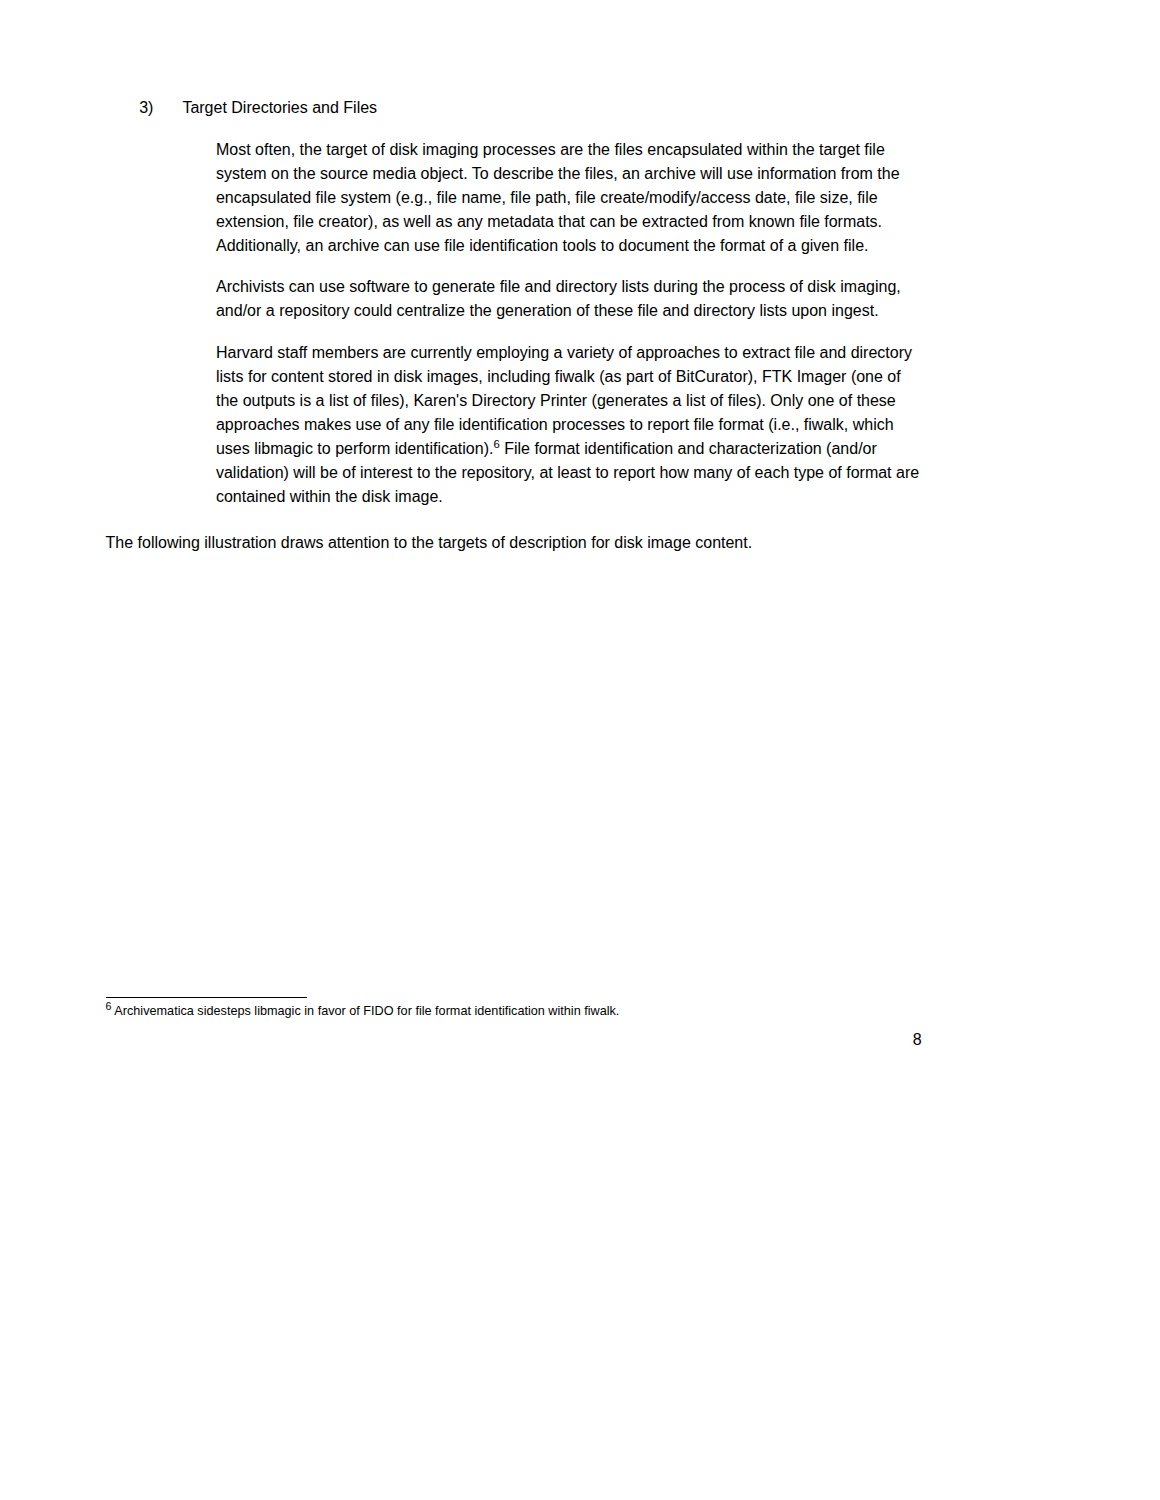3) Target Directories and Files
Most often, the target of disk imaging processes are the files encapsulated within the target file system on the source media object. To describe the files, an archive will use information from the encapsulated file system (e.g., file name, file path, file create/modify/access date, file size, file extension, file creator), as well as any metadata that can be extracted from known file formats. Additionally, an archive can use file identification tools to document the format of a given file.
Archivists can use software to generate file and directory lists during the process of disk imaging, and/or a repository could centralize the generation of these file and directory lists upon ingest.
Harvard staff members are currently employing a variety of approaches to extract file and directory lists for content stored in disk images, including fiwalk (as part of BitCurator), FTK Imager (one of the outputs is a list of files), Karen's Directory Printer (generates a list of files). Only one of these approaches makes use of any file identification processes to report file format (i.e., fiwalk, which uses libmagic to perform identification).6 File format identification and characterization (and/or validation) will be of interest to the repository, at least to report how many of each type of format are contained within the disk image.
The following illustration draws attention to the targets of description for disk image content.
6 Archivematica sidesteps libmagic in favor of FIDO for file format identification within fiwalk.
8